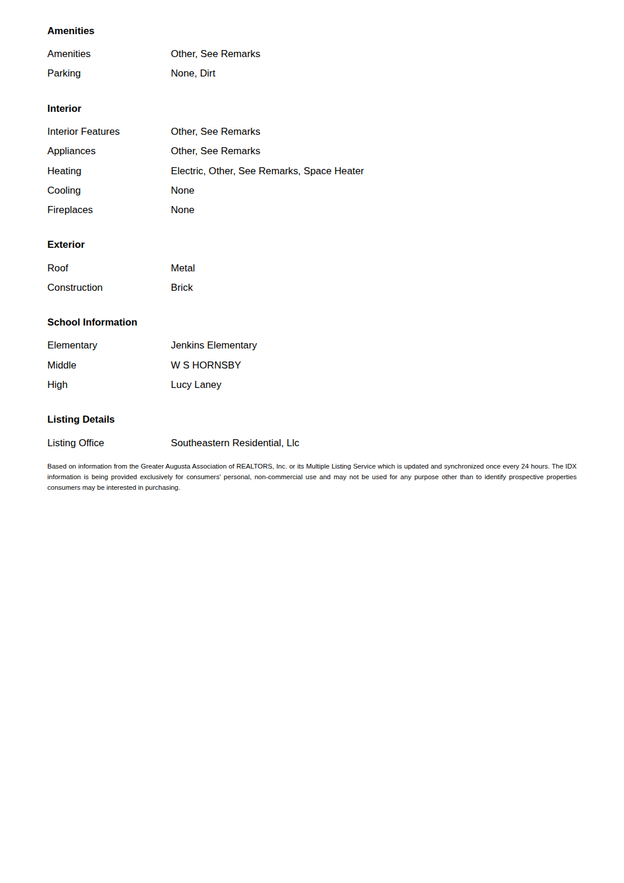Amenities
| Amenities | Other, See Remarks |
| Parking | None, Dirt |
Interior
| Interior Features | Other, See Remarks |
| Appliances | Other, See Remarks |
| Heating | Electric, Other, See Remarks, Space Heater |
| Cooling | None |
| Fireplaces | None |
Exterior
| Roof | Metal |
| Construction | Brick |
School Information
| Elementary | Jenkins Elementary |
| Middle | W S HORNSBY |
| High | Lucy Laney |
Listing Details
| Listing Office | Southeastern Residential, Llc |
Based on information from the Greater Augusta Association of REALTORS, Inc. or its Multiple Listing Service which is updated and synchronized once every 24 hours. The IDX information is being provided exclusively for consumers' personal, non-commercial use and may not be used for any purpose other than to identify prospective properties consumers may be interested in purchasing.